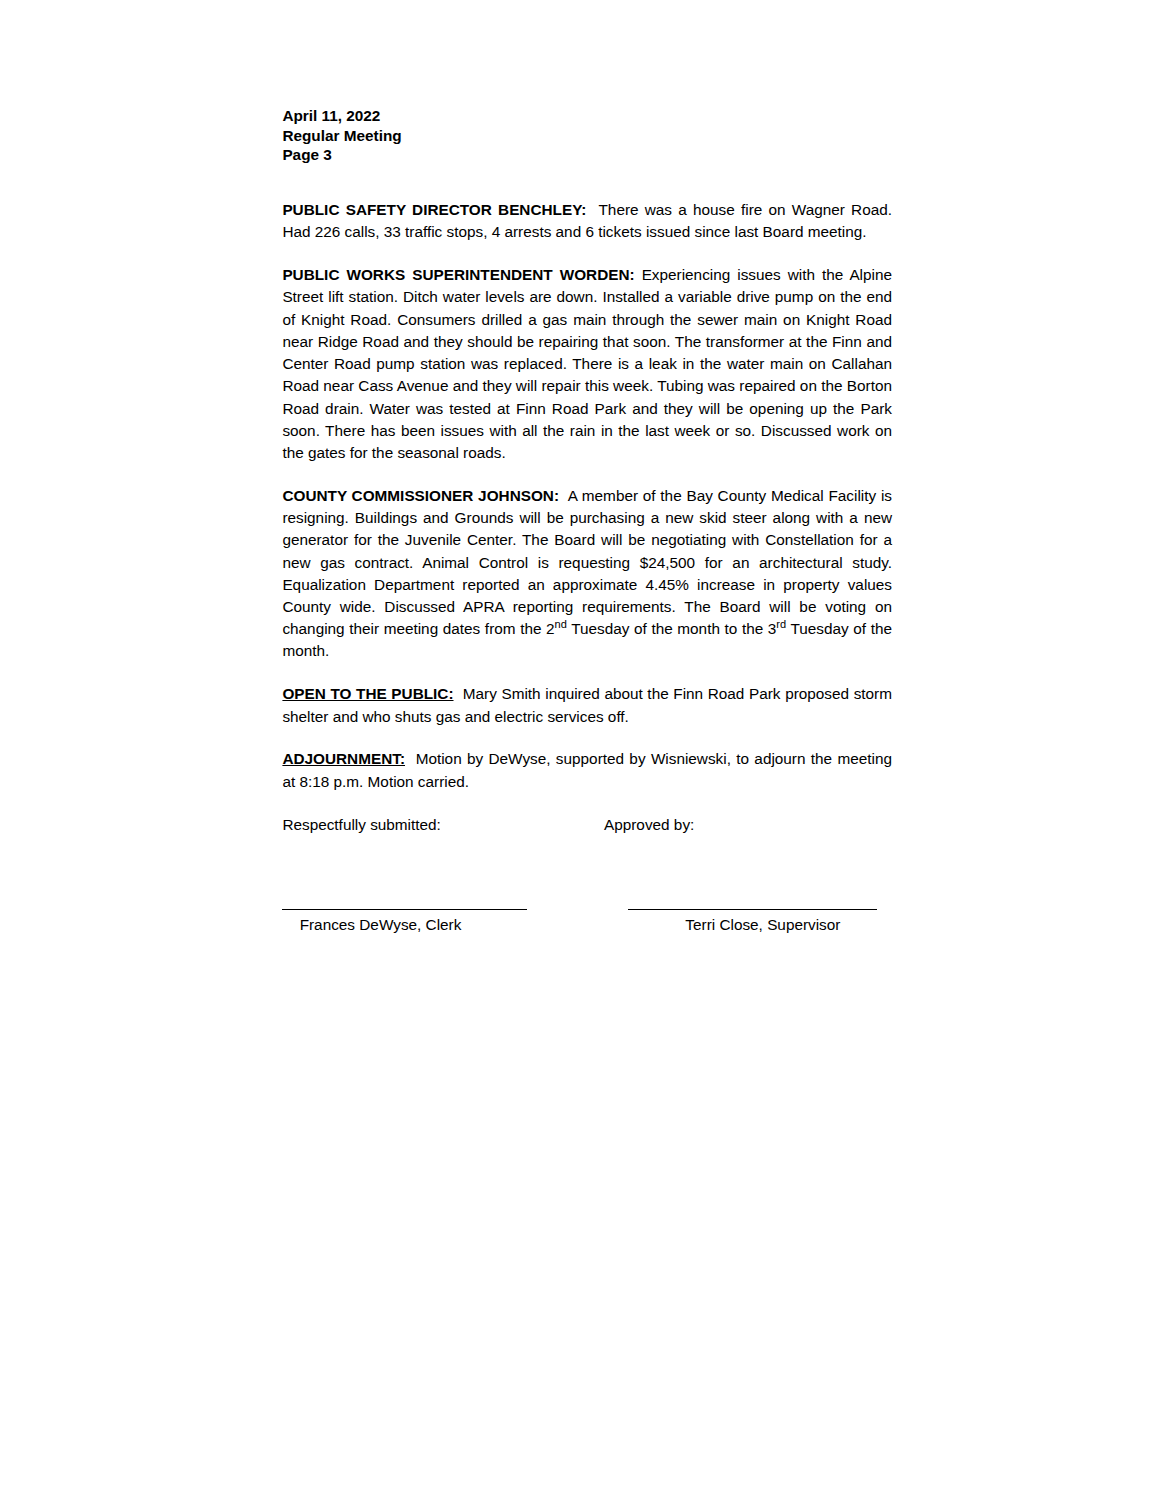April 11, 2022
Regular Meeting
Page 3
PUBLIC SAFETY DIRECTOR BENCHLEY: There was a house fire on Wagner Road. Had 226 calls, 33 traffic stops, 4 arrests and 6 tickets issued since last Board meeting.
PUBLIC WORKS SUPERINTENDENT WORDEN: Experiencing issues with the Alpine Street lift station. Ditch water levels are down. Installed a variable drive pump on the end of Knight Road. Consumers drilled a gas main through the sewer main on Knight Road near Ridge Road and they should be repairing that soon. The transformer at the Finn and Center Road pump station was replaced. There is a leak in the water main on Callahan Road near Cass Avenue and they will repair this week. Tubing was repaired on the Borton Road drain. Water was tested at Finn Road Park and they will be opening up the Park soon. There has been issues with all the rain in the last week or so. Discussed work on the gates for the seasonal roads.
COUNTY COMMISSIONER JOHNSON: A member of the Bay County Medical Facility is resigning. Buildings and Grounds will be purchasing a new skid steer along with a new generator for the Juvenile Center. The Board will be negotiating with Constellation for a new gas contract. Animal Control is requesting $24,500 for an architectural study. Equalization Department reported an approximate 4.45% increase in property values County wide. Discussed APRA reporting requirements. The Board will be voting on changing their meeting dates from the 2nd Tuesday of the month to the 3rd Tuesday of the month.
OPEN TO THE PUBLIC: Mary Smith inquired about the Finn Road Park proposed storm shelter and who shuts gas and electric services off.
ADJOURNMENT: Motion by DeWyse, supported by Wisniewski, to adjourn the meeting at 8:18 p.m. Motion carried.
Respectfully submitted:
Approved by:
Frances DeWyse, Clerk
Terri Close, Supervisor